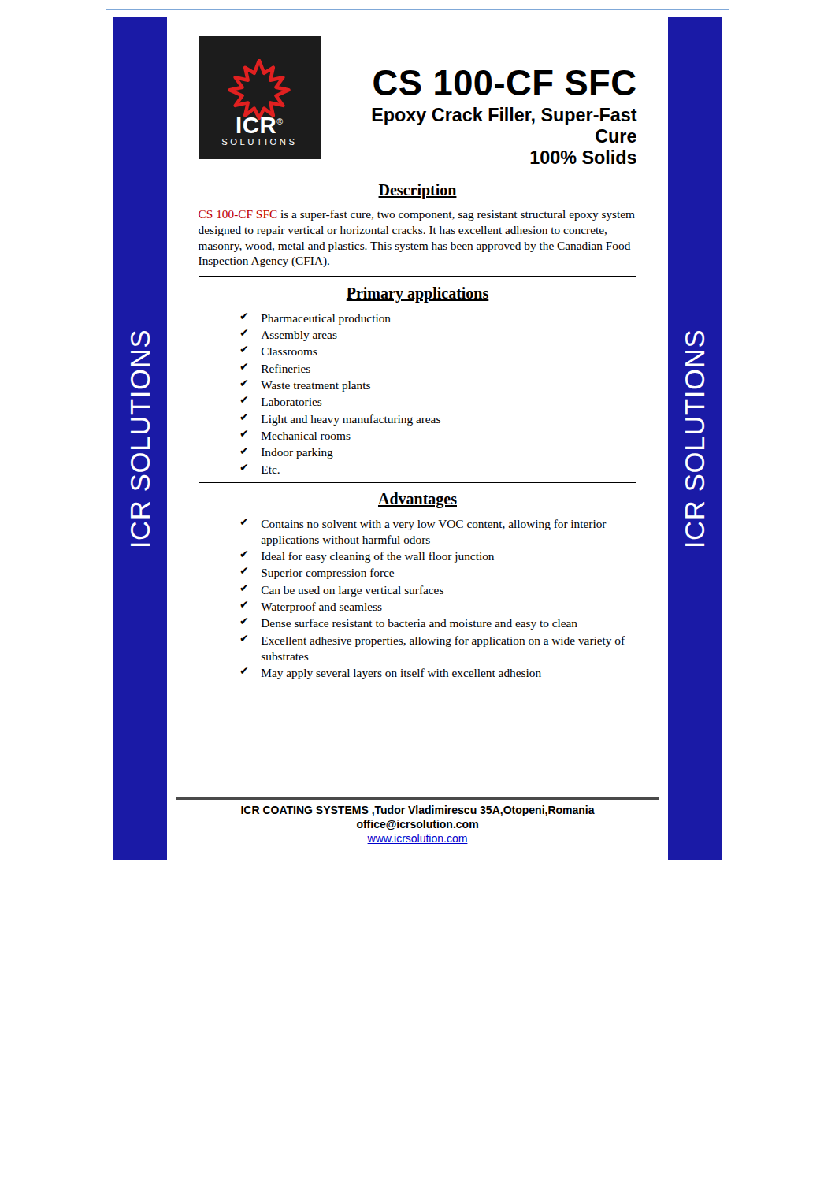ICR SOLUTIONS
ICR SOLUTIONS
ICR®
SOLUTIONS
CS 100-CF SFC
Epoxy Crack Filler, Super-Fast Cure100% Solids
Description
CS 100-CF SFC is a super-fast cure, two component, sag resistant structural epoxy system designed to repair vertical or horizontal cracks. It has excellent adhesion to concrete, masonry, wood, metal and plastics. This system has been approved by the Canadian Food Inspection Agency (CFIA).
Primary applications
Pharmaceutical production
Assembly areas
Classrooms
Refineries
Waste treatment plants
Laboratories
Light and heavy manufacturing areas
Mechanical rooms
Indoor parking
Etc.
Advantages
Contains no solvent with a very low VOC content, allowing for interior applications without harmful odors
Ideal for easy cleaning of the wall floor junction
Superior compression force
Can be used on large vertical surfaces
Waterproof and seamless
Dense surface resistant to bacteria and moisture and easy to clean
Excellent adhesive properties, allowing for application on a wide variety of substrates
May apply several layers on itself with excellent adhesion
ICR COATING SYSTEMS ,Tudor Vladimirescu 35A,Otopeni,Romania
office@icrsolution.com
www.icrsolution.com